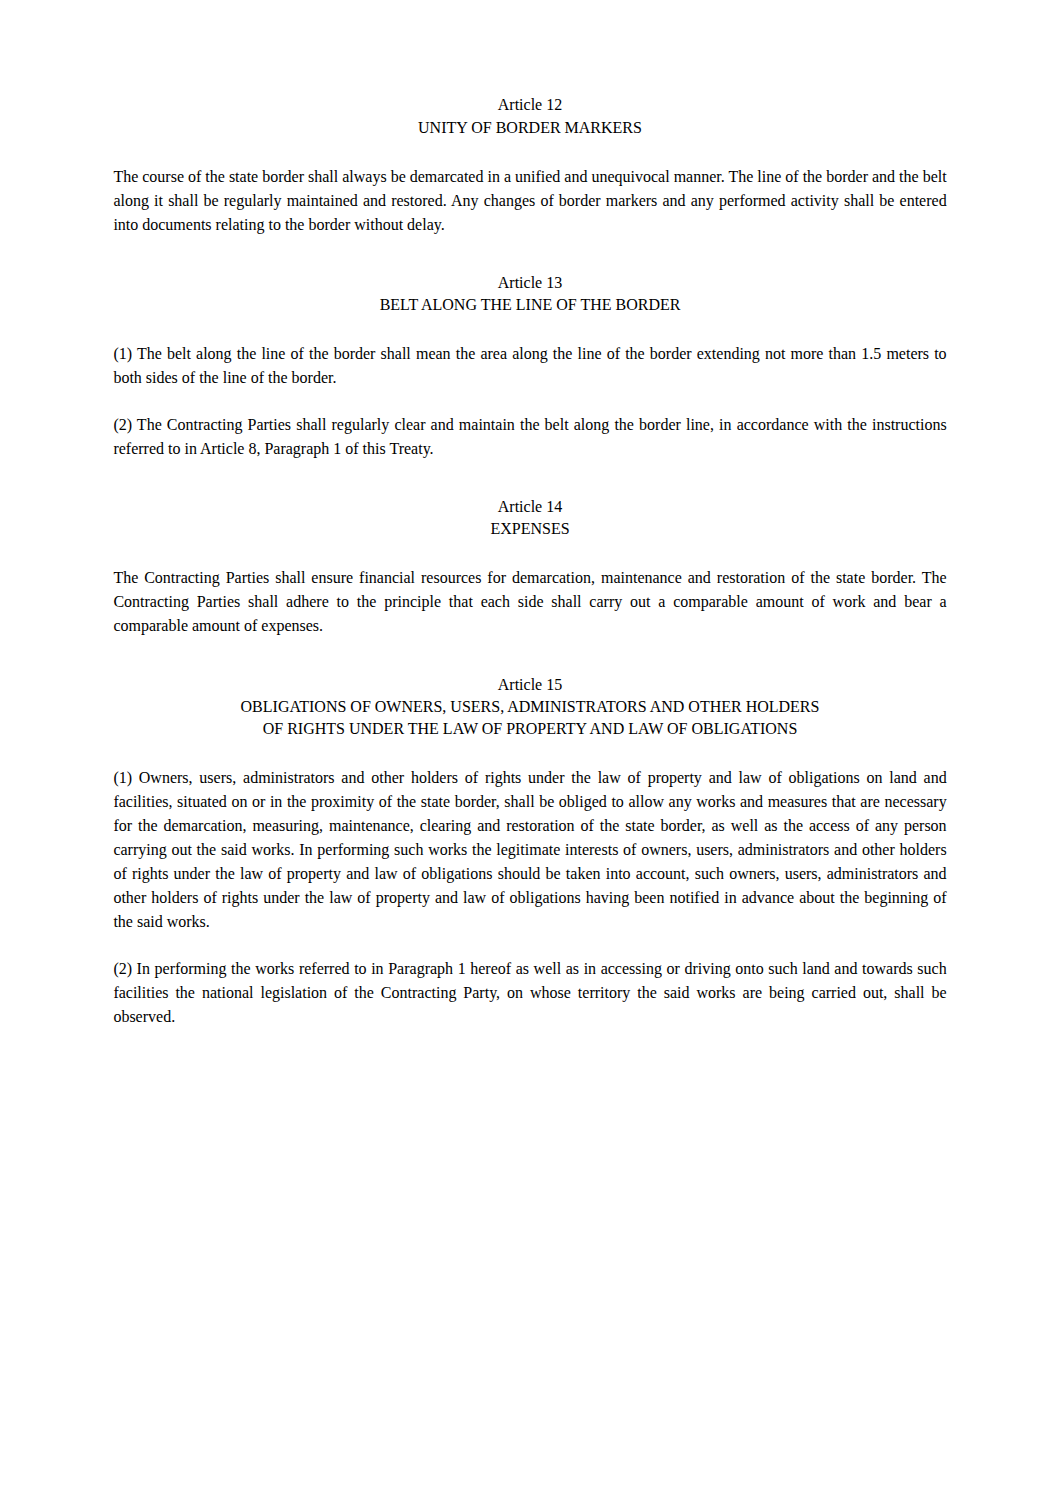Article 12
UNITY OF BORDER MARKERS
The course of the state border shall always be demarcated in a unified and unequivocal manner. The line of the border and the belt along it shall be regularly maintained and restored. Any changes of border markers and any performed activity shall be entered into documents relating to the border without delay.
Article 13
BELT ALONG THE LINE OF THE BORDER
(1) The belt along the line of the border shall mean the area along the line of the border extending not more than 1.5 meters to both sides of the line of the border.
(2) The Contracting Parties shall regularly clear and maintain the belt along the border line, in accordance with the instructions referred to in Article 8, Paragraph 1 of this Treaty.
Article 14
EXPENSES
The Contracting Parties shall ensure financial resources for demarcation, maintenance and restoration of the state border. The Contracting Parties shall adhere to the principle that each side shall carry out a comparable amount of work and bear a comparable amount of expenses.
Article 15
OBLIGATIONS OF OWNERS, USERS, ADMINISTRATORS AND OTHER HOLDERS
OF RIGHTS UNDER THE LAW OF PROPERTY AND LAW OF OBLIGATIONS
(1) Owners, users, administrators and other holders of rights under the law of property and law of obligations on land and facilities, situated on or in the proximity of the state border, shall be obliged to allow any works and measures that are necessary for the demarcation, measuring, maintenance, clearing and restoration of the state border, as well as the access of any person carrying out the said works. In performing such works the legitimate interests of owners, users, administrators and other holders of rights under the law of property and law of obligations should be taken into account, such owners, users, administrators and other holders of rights under the law of property and law of obligations having been notified in advance about the beginning of the said works.
(2) In performing the works referred to in Paragraph 1 hereof as well as in accessing or driving onto such land and towards such facilities the national legislation of the Contracting Party, on whose territory the said works are being carried out, shall be observed.